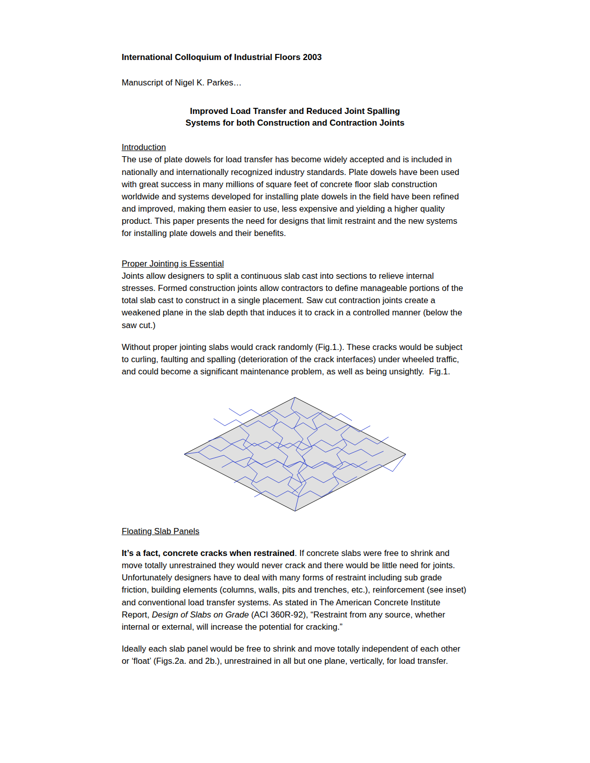International Colloquium of Industrial Floors 2003
Manuscript of Nigel K. Parkes…
Improved Load Transfer and Reduced Joint Spalling
Systems for both Construction and Contraction Joints
Introduction
The use of plate dowels for load transfer has become widely accepted and is included in nationally and internationally recognized industry standards. Plate dowels have been used with great success in many millions of square feet of concrete floor slab construction worldwide and systems developed for installing plate dowels in the field have been refined and improved, making them easier to use, less expensive and yielding a higher quality product. This paper presents the need for designs that limit restraint and the new systems for installing plate dowels and their benefits.
Proper Jointing is Essential
Joints allow designers to split a continuous slab cast into sections to relieve internal stresses. Formed construction joints allow contractors to define manageable portions of the total slab cast to construct in a single placement. Saw cut contraction joints create a weakened plane in the slab depth that induces it to crack in a controlled manner (below the saw cut.)
Without proper jointing slabs would crack randomly (Fig.1.). These cracks would be subject to curling, faulting and spalling (deterioration of the crack interfaces) under wheeled traffic, and could become a significant maintenance problem, as well as being unsightly. Fig.1.
Floating Slab Panels
It’s a fact, concrete cracks when restrained. If concrete slabs were free to shrink and move totally unrestrained they would never crack and there would be little need for joints. Unfortunately designers have to deal with many forms of restraint including sub grade friction, building elements (columns, walls, pits and trenches, etc.), reinforcement (see inset) and conventional load transfer systems. As stated in The American Concrete Institute Report, Design of Slabs on Grade (ACI 360R-92), “Restraint from any source, whether internal or external, will increase the potential for cracking.”
Ideally each slab panel would be free to shrink and move totally independent of each other or ‘float’ (Figs.2a. and 2b.), unrestrained in all but one plane, vertically, for load transfer.